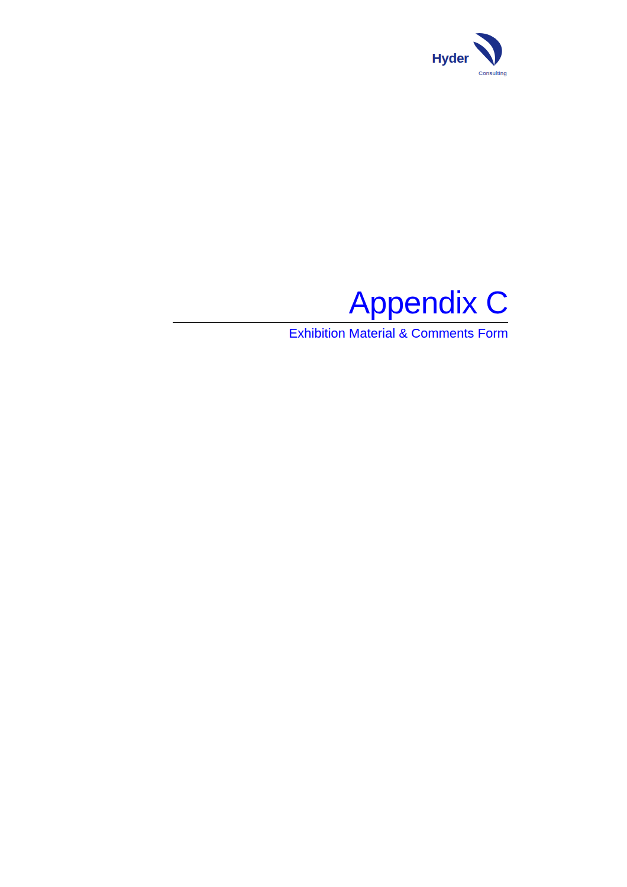Hyder
Consulting
Appendix C
Exhibition Material & Comments Form